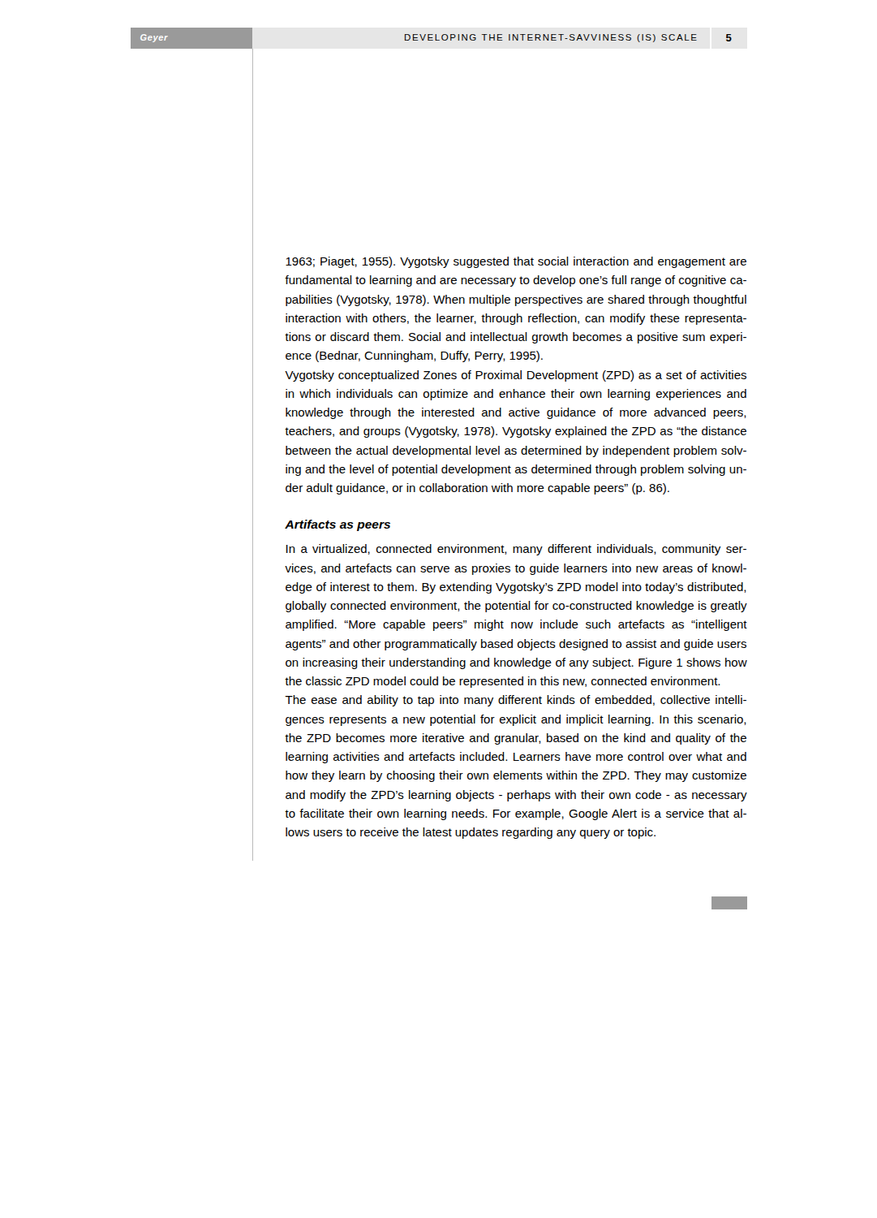Geyer
DEVELOPING THE INTERNET-SAVVINESS (IS) SCALE
5
1963; Piaget, 1955). Vygotsky suggested that social interaction and engagement are fundamental to learning and are necessary to develop one’s full range of cognitive capabilities (Vygotsky, 1978). When multiple perspectives are shared through thoughtful interaction with others, the learner, through reflection, can modify these representations or discard them. Social and intellectual growth becomes a positive sum experience (Bednar, Cunningham, Duffy, Perry, 1995).
Vygotsky conceptualized Zones of Proximal Development (ZPD) as a set of activities in which individuals can optimize and enhance their own learning experiences and knowledge through the interested and active guidance of more advanced peers, teachers, and groups (Vygotsky, 1978). Vygotsky explained the ZPD as “the distance between the actual developmental level as determined by independent problem solving and the level of potential development as determined through problem solving under adult guidance, or in collaboration with more capable peers” (p. 86).
Artifacts as peers
In a virtualized, connected environment, many different individuals, community services, and artefacts can serve as proxies to guide learners into new areas of knowledge of interest to them. By extending Vygotsky’s ZPD model into today’s distributed, globally connected environment, the potential for co-constructed knowledge is greatly amplified. “More capable peers” might now include such artefacts as “intelligent agents” and other programmatically based objects designed to assist and guide users on increasing their understanding and knowledge of any subject. Figure 1 shows how the classic ZPD model could be represented in this new, connected environment.
The ease and ability to tap into many different kinds of embedded, collective intelligences represents a new potential for explicit and implicit learning. In this scenario, the ZPD becomes more iterative and granular, based on the kind and quality of the learning activities and artefacts included. Learners have more control over what and how they learn by choosing their own elements within the ZPD. They may customize and modify the ZPD’s learning objects - perhaps with their own code - as necessary to facilitate their own learning needs. For example, Google Alert is a service that allows users to receive the latest updates regarding any query or topic.